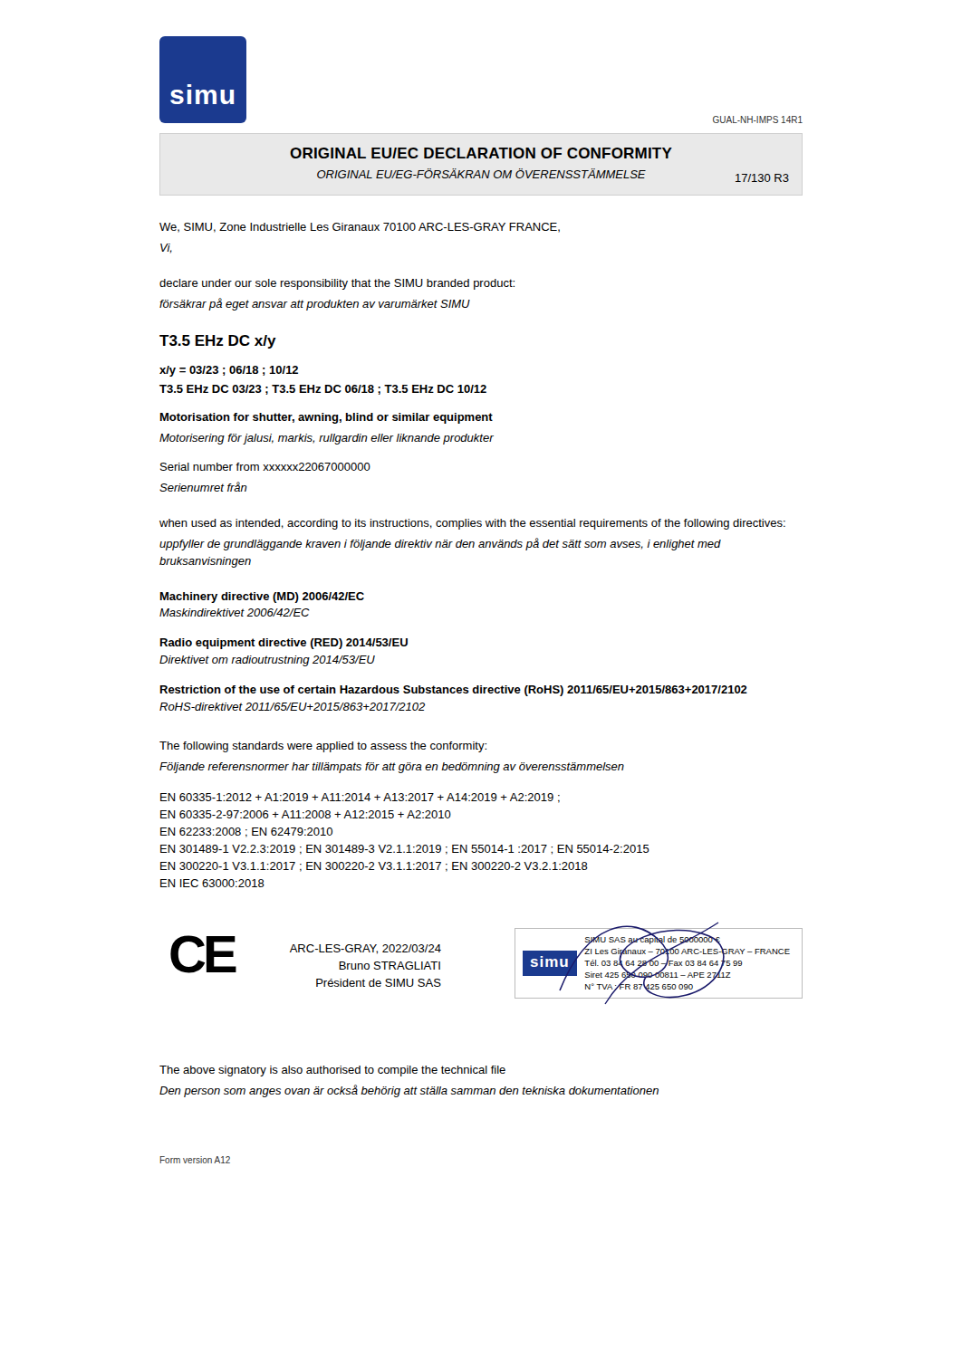simu
GUAL-NH-IMPS 14R1
ORIGINAL EU/EC DECLARATION OF CONFORMITY
ORIGINAL EU/EG-FÖRSÄKRAN OM ÖVERENSSTÄMMELSE
17/130 R3
We, SIMU, Zone Industrielle Les Giranaux 70100 ARC-LES-GRAY FRANCE,
Vi,
declare under our sole responsibility that the SIMU branded product:
försäkrar på eget ansvar att produkten av varumärket SIMU
T3.5 EHz DC x/y
x/y = 03/23 ; 06/18 ; 10/12
T3.5 EHz DC 03/23 ; T3.5 EHz DC 06/18 ; T3.5 EHz DC 10/12
Motorisation for shutter, awning, blind or similar equipment
Motorisering för jalusi, markis, rullgardin eller liknande produkter
Serial number from xxxxxx22067000000
Serienumret från
when used as intended, according to its instructions, complies with the essential requirements of the following directives:
uppfyller de grundläggande kraven i följande direktiv när den används på det sätt som avses, i enlighet med bruksanvisningen
Machinery directive (MD) 2006/42/EC
Maskindirektivet 2006/42/EC
Radio equipment directive (RED) 2014/53/EU
Direktivet om radioutrustning 2014/53/EU
Restriction of the use of certain Hazardous Substances directive (RoHS) 2011/65/EU+2015/863+2017/2102
RoHS-direktivet 2011/65/EU+2015/863+2017/2102
The following standards were applied to assess the conformity:
Följande referensnormer har tillämpats för att göra en bedömning av överensstämmelsen
EN 60335‑1:2012 + A1:2019 + A11:2014 + A13:2017 + A14:2019 + A2:2019 ;
EN 60335‑2‑97:2006 + A11:2008 + A12:2015 + A2:2010
EN 62233:2008 ; EN 62479:2010
EN 301489‑1 V2.2.3:2019 ; EN 301489‑3 V2.1.1:2019 ; EN 55014‑1 :2017 ; EN 55014‑2:2015
EN 300220‑1 V3.1.1:2017 ; EN 300220‑2 V3.1.1:2017 ; EN 300220‑2 V3.2.1:2018
EN IEC 63000:2018
CE
ARC‑LES‑GRAY, 2022/03/24
Bruno STRAGLIATI
Président de SIMU SAS
simu
SIMU SAS au capital de 5000000 €
ZI Les Giranaux – 70100 ARC‑LES‑GRAY – FRANCE
Tél. 03 84 64 28 00 – Fax 03 84 64 75 99
Siret 425 650 090 00811 – APE 2711Z
N° TVA : FR 87 425 650 090
The above signatory is also authorised to compile the technical file
Den person som anges ovan är också behörig att ställa samman den tekniska dokumentationen
Form version A12